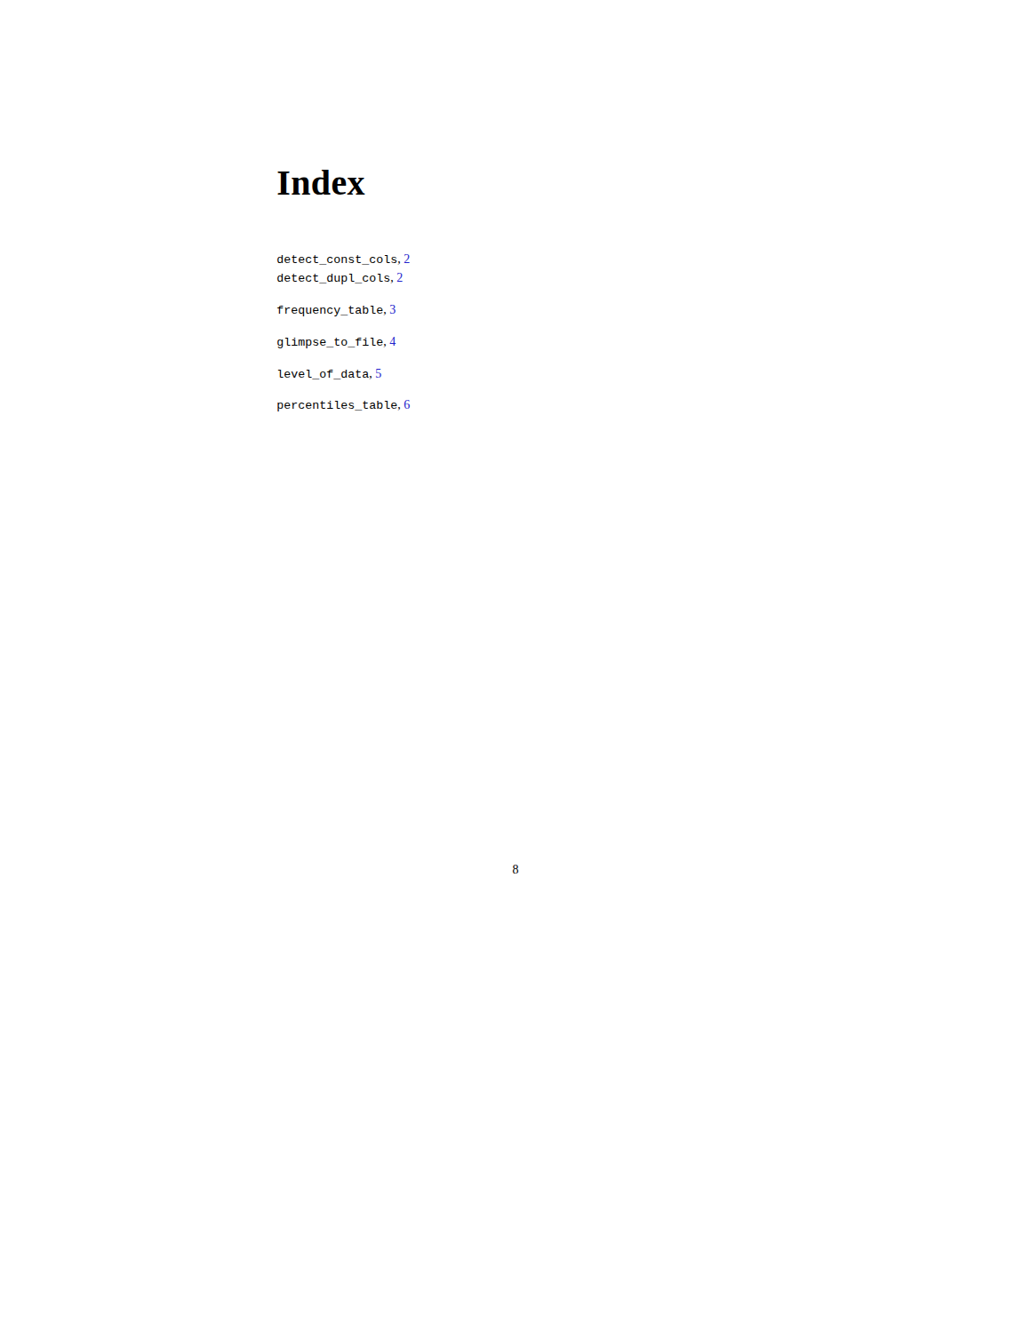Index
detect_const_cols, 2
detect_dupl_cols, 2
frequency_table, 3
glimpse_to_file, 4
level_of_data, 5
percentiles_table, 6
8